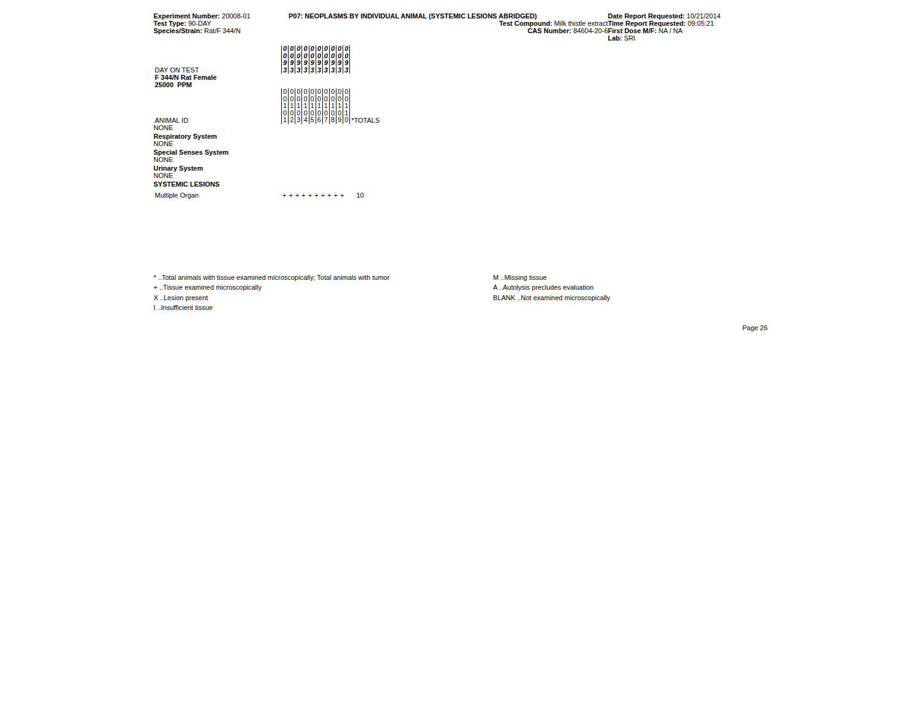| Experiment Number: 20008-01 Test Type: 90-DAY Species/Strain: Rat/F 344/N | P07: NEOPLASMS BY INDIVIDUAL ANIMAL (SYSTEMIC LESIONS ABRIDGED) Test Compound: Milk thistle extract CAS Number: 84604-20-6 | Date Report Requested: 10/21/2014 Time Report Requested: 09:05:21 First Dose M/F: NA / NA Lab: SRI |
| DAY ON TEST | 0 0 9 3 | 0 0 9 3 | 0 0 9 3 | 0 0 9 3 | 0 0 9 3 | 0 0 9 3 | 0 0 9 3 | 0 0 9 3 | 0 0 9 3 | 0 0 9 3 | |
| F 344/N Rat Female 25000 PPM | | |
| ANIMAL ID | 0 0 1 0 1 | 0 0 1 0 2 | 0 0 1 0 3 | 0 0 1 0 4 | 0 0 1 0 5 | 0 0 1 0 6 | 0 0 1 0 7 | 0 0 1 0 8 | 0 0 1 0 9 | 0 0 1 1 0 | *TOTALS |
NONE
Respiratory System
NONE
Special Senses System
NONE
Urinary System
NONE
SYSTEMIC LESIONS
| Multiple Organ | + | + | + | + | + | + | + | + | + | + | 10 |
* ..Total animals with tissue examined microscopically; Total animals with tumor
+ ..Tissue examined microscopically
X ..Lesion present
I ..Insufficient tissue
M ..Missing tissue
A ..Autolysis precludes evaluation
BLANK ..Not examined microscopically
Page 26